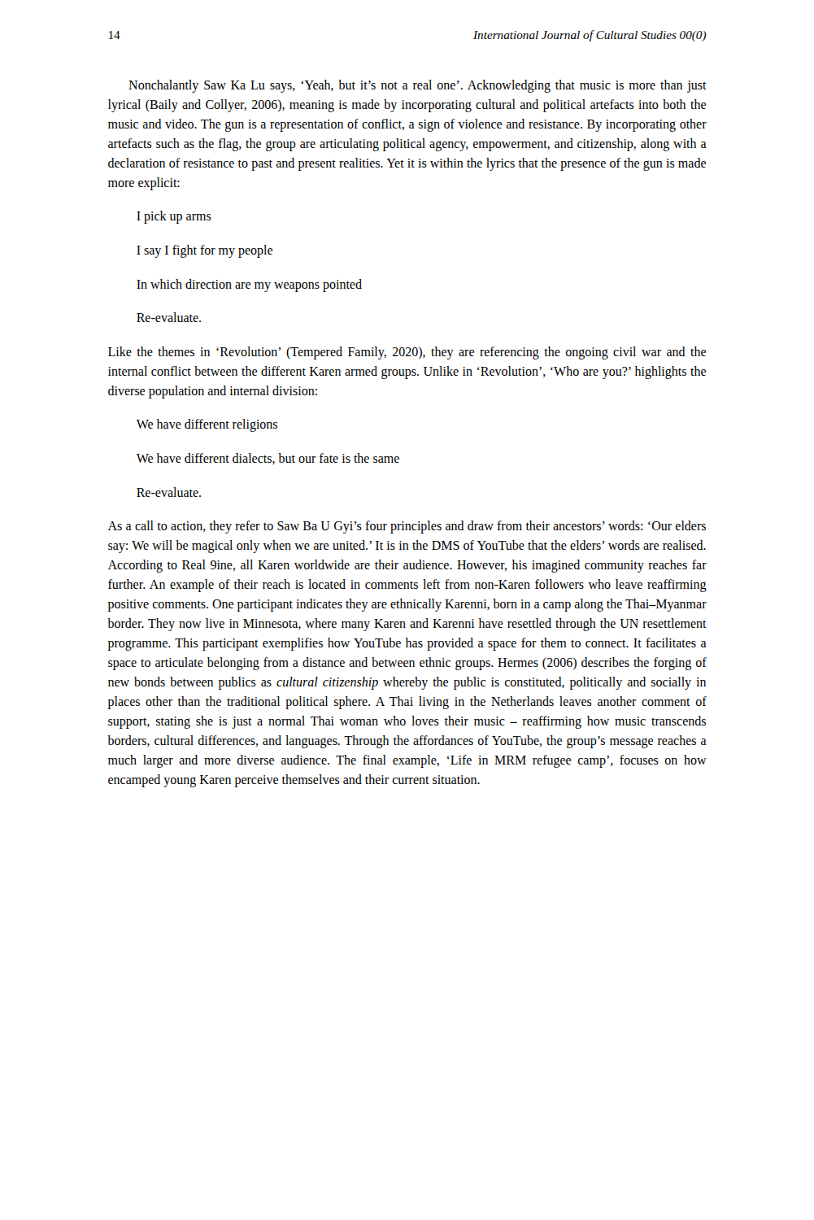14 International Journal of Cultural Studies 00(0)
Nonchalantly Saw Ka Lu says, ‘Yeah, but it’s not a real one’. Acknowledging that music is more than just lyrical (Baily and Collyer, 2006), meaning is made by incorporating cultural and political artefacts into both the music and video. The gun is a representation of conflict, a sign of violence and resistance. By incorporating other artefacts such as the flag, the group are articulating political agency, empowerment, and citizenship, along with a declaration of resistance to past and present realities. Yet it is within the lyrics that the presence of the gun is made more explicit:
I pick up arms
I say I fight for my people
In which direction are my weapons pointed
Re-evaluate.
Like the themes in ‘Revolution’ (Tempered Family, 2020), they are referencing the ongoing civil war and the internal conflict between the different Karen armed groups. Unlike in ‘Revolution’, ‘Who are you?’ highlights the diverse population and internal division:
We have different religions
We have different dialects, but our fate is the same
Re-evaluate.
As a call to action, they refer to Saw Ba U Gyi’s four principles and draw from their ancestors’ words: ‘Our elders say: We will be magical only when we are united.’ It is in the DMS of YouTube that the elders’ words are realised. According to Real 9ine, all Karen worldwide are their audience. However, his imagined community reaches far further. An example of their reach is located in comments left from non-Karen followers who leave reaffirming positive comments. One participant indicates they are ethnically Karenni, born in a camp along the Thai–Myanmar border. They now live in Minnesota, where many Karen and Karenni have resettled through the UN resettlement programme. This participant exemplifies how YouTube has provided a space for them to connect. It facilitates a space to articulate belonging from a distance and between ethnic groups. Hermes (2006) describes the forging of new bonds between publics as cultural citizenship whereby the public is constituted, politically and socially in places other than the traditional political sphere. A Thai living in the Netherlands leaves another comment of support, stating she is just a normal Thai woman who loves their music – reaffirming how music transcends borders, cultural differences, and languages. Through the affordances of YouTube, the group’s message reaches a much larger and more diverse audience. The final example, ‘Life in MRM refugee camp’, focuses on how encamped young Karen perceive themselves and their current situation.